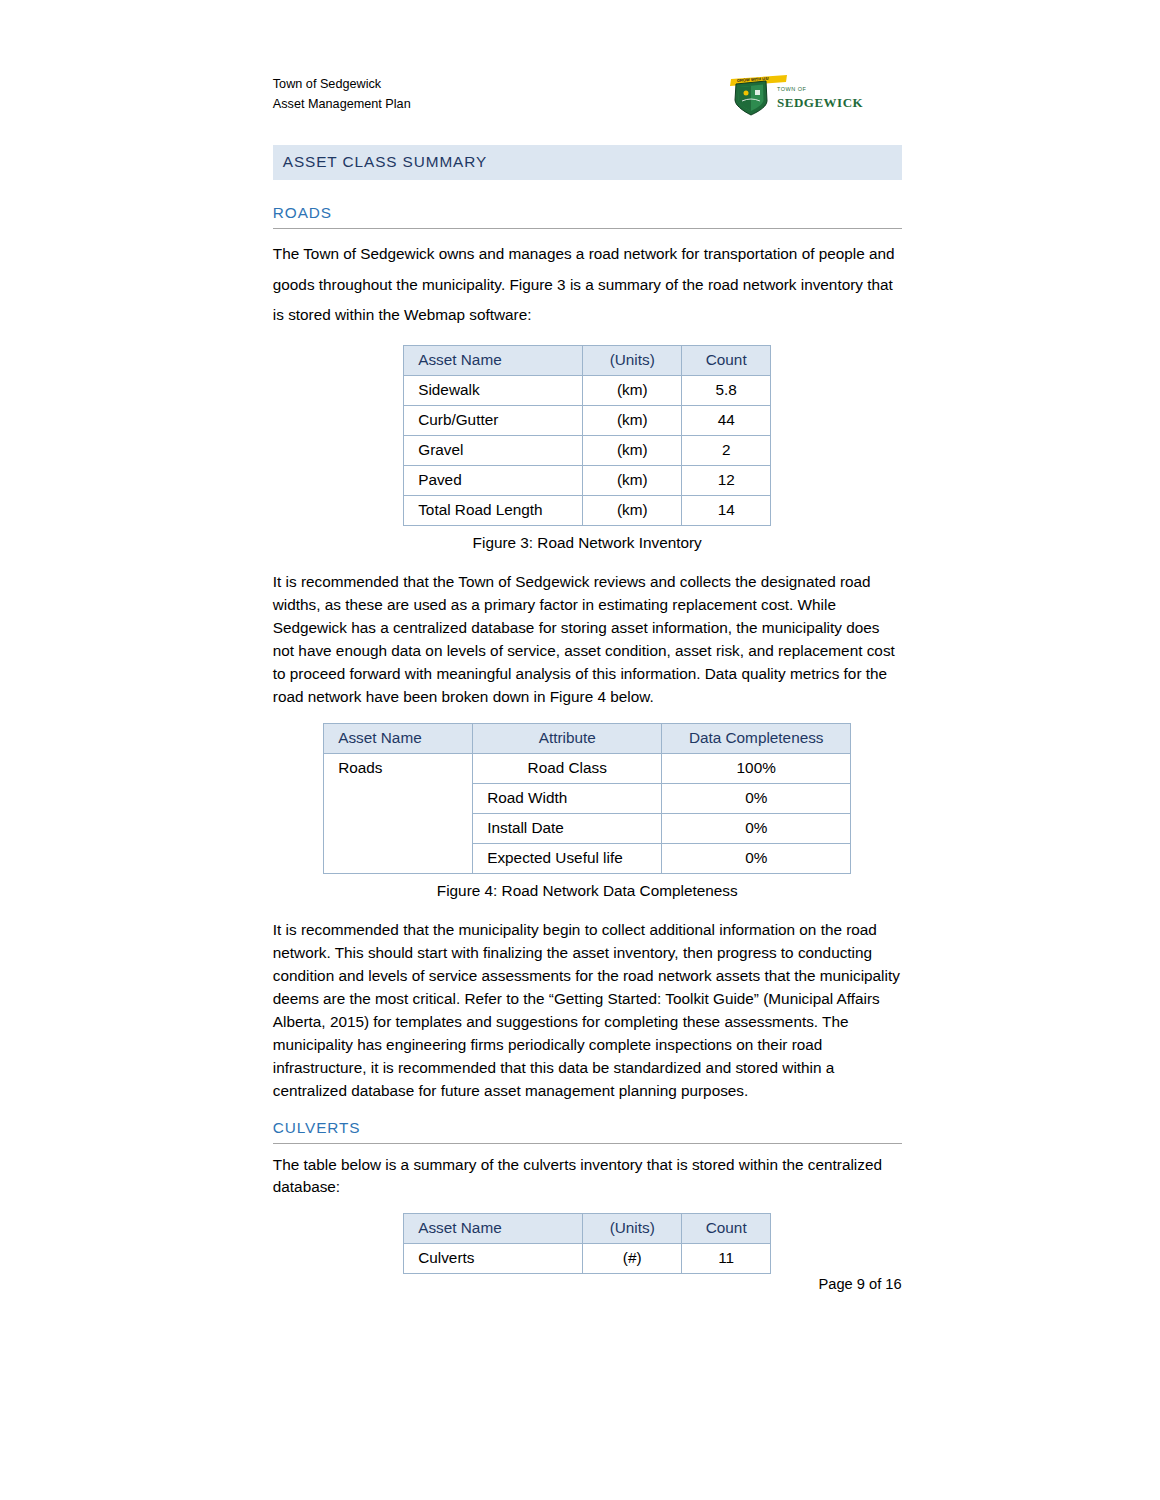Town of Sedgewick
Asset Management Plan
GROW WITH US! TOWN OF SEDGEWICK
ASSET CLASS SUMMARY
ROADS
The Town of Sedgewick owns and manages a road network for transportation of people and goods throughout the municipality. Figure 3 is a summary of the road network inventory that is stored within the Webmap software:
| Asset Name | (Units) | Count |
| --- | --- | --- |
| Sidewalk | (km) | 5.8 |
| Curb/Gutter | (km) | 44 |
| Gravel | (km) | 2 |
| Paved | (km) | 12 |
| Total Road Length | (km) | 14 |
Figure 3: Road Network Inventory
It is recommended that the Town of Sedgewick reviews and collects the designated road widths, as these are used as a primary factor in estimating replacement cost. While Sedgewick has a centralized database for storing asset information, the municipality does not have enough data on levels of service, asset condition, asset risk, and replacement cost to proceed forward with meaningful analysis of this information. Data quality metrics for the road network have been broken down in Figure 4 below.
| Asset Name | Attribute | Data Completeness |
| --- | --- | --- |
| Roads | Road Class | 100% |
| Road Width | 0% |
| Install Date | 0% |
| Expected Useful life | 0% |
Figure 4: Road Network Data Completeness
It is recommended that the municipality begin to collect additional information on the road network. This should start with finalizing the asset inventory, then progress to conducting condition and levels of service assessments for the road network assets that the municipality deems are the most critical. Refer to the “Getting Started: Toolkit Guide” (Municipal Affairs Alberta, 2015) for templates and suggestions for completing these assessments. The municipality has engineering firms periodically complete inspections on their road infrastructure, it is recommended that this data be standardized and stored within a centralized database for future asset management planning purposes.
CULVERTS
The table below is a summary of the culverts inventory that is stored within the centralized database:
| Asset Name | (Units) | Count |
| --- | --- | --- |
| Culverts | (#) | 11 |
Page 9 of 16